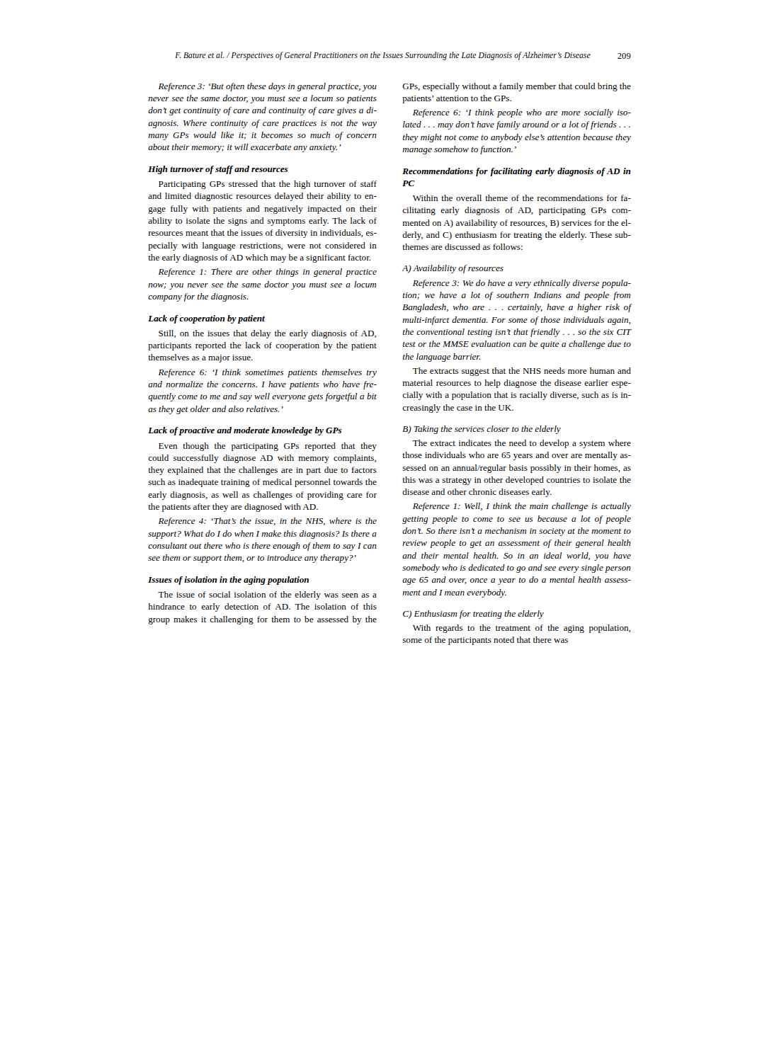209 F. Bature et al. / Perspectives of General Practitioners on the Issues Surrounding the Late Diagnosis of Alzheimer’s Disease
Reference 3: ‘But often these days in general practice, you never see the same doctor, you must see a locum so patients don’t get continuity of care and continuity of care gives a diagnosis. Where continuity of care practices is not the way many GPs would like it; it becomes so much of concern about their memory; it will exacerbate any anxiety.’
High turnover of staff and resources
Participating GPs stressed that the high turnover of staff and limited diagnostic resources delayed their ability to engage fully with patients and negatively impacted on their ability to isolate the signs and symptoms early. The lack of resources meant that the issues of diversity in individuals, especially with language restrictions, were not considered in the early diagnosis of AD which may be a significant factor.
Reference 1: There are other things in general practice now; you never see the same doctor you must see a locum company for the diagnosis.
Lack of cooperation by patient
Still, on the issues that delay the early diagnosis of AD, participants reported the lack of cooperation by the patient themselves as a major issue.
Reference 6: ‘I think sometimes patients themselves try and normalize the concerns. I have patients who have frequently come to me and say well everyone gets forgetful a bit as they get older and also relatives.’
Lack of proactive and moderate knowledge by GPs
Even though the participating GPs reported that they could successfully diagnose AD with memory complaints, they explained that the challenges are in part due to factors such as inadequate training of medical personnel towards the early diagnosis, as well as challenges of providing care for the patients after they are diagnosed with AD.
Reference 4: ‘That’s the issue, in the NHS, where is the support? What do I do when I make this diagnosis? Is there a consultant out there who is there enough of them to say I can see them or support them, or to introduce any therapy?’
Issues of isolation in the aging population
The issue of social isolation of the elderly was seen as a hindrance to early detection of AD. The isolation of this group makes it challenging for them to be assessed by the GPs, especially without a family member that could bring the patients’ attention to the GPs.
Reference 6: ‘I think people who are more socially isolated . . . may don’t have family around or a lot of friends . . . they might not come to anybody else’s attention because they manage somehow to function.’
Recommendations for facilitating early diagnosis of AD in PC
Within the overall theme of the recommendations for facilitating early diagnosis of AD, participating GPs commented on A) availability of resources, B) services for the elderly, and C) enthusiasm for treating the elderly. These subthemes are discussed as follows:
A) Availability of resources
Reference 3: We do have a very ethnically diverse population; we have a lot of southern Indians and people from Bangladesh, who are . . . certainly, have a higher risk of multi-infarct dementia. For some of those individuals again, the conventional testing isn’t that friendly . . . so the six CIT test or the MMSE evaluation can be quite a challenge due to the language barrier.
The extracts suggest that the NHS needs more human and material resources to help diagnose the disease earlier especially with a population that is racially diverse, such as is increasingly the case in the UK.
B) Taking the services closer to the elderly
The extract indicates the need to develop a system where those individuals who are 65 years and over are mentally assessed on an annual/regular basis possibly in their homes, as this was a strategy in other developed countries to isolate the disease and other chronic diseases early.
Reference 1: Well, I think the main challenge is actually getting people to come to see us because a lot of people don’t. So there isn’t a mechanism in society at the moment to review people to get an assessment of their general health and their mental health. So in an ideal world, you have somebody who is dedicated to go and see every single person age 65 and over, once a year to do a mental health assessment and I mean everybody.
C) Enthusiasm for treating the elderly
With regards to the treatment of the aging population, some of the participants noted that there was